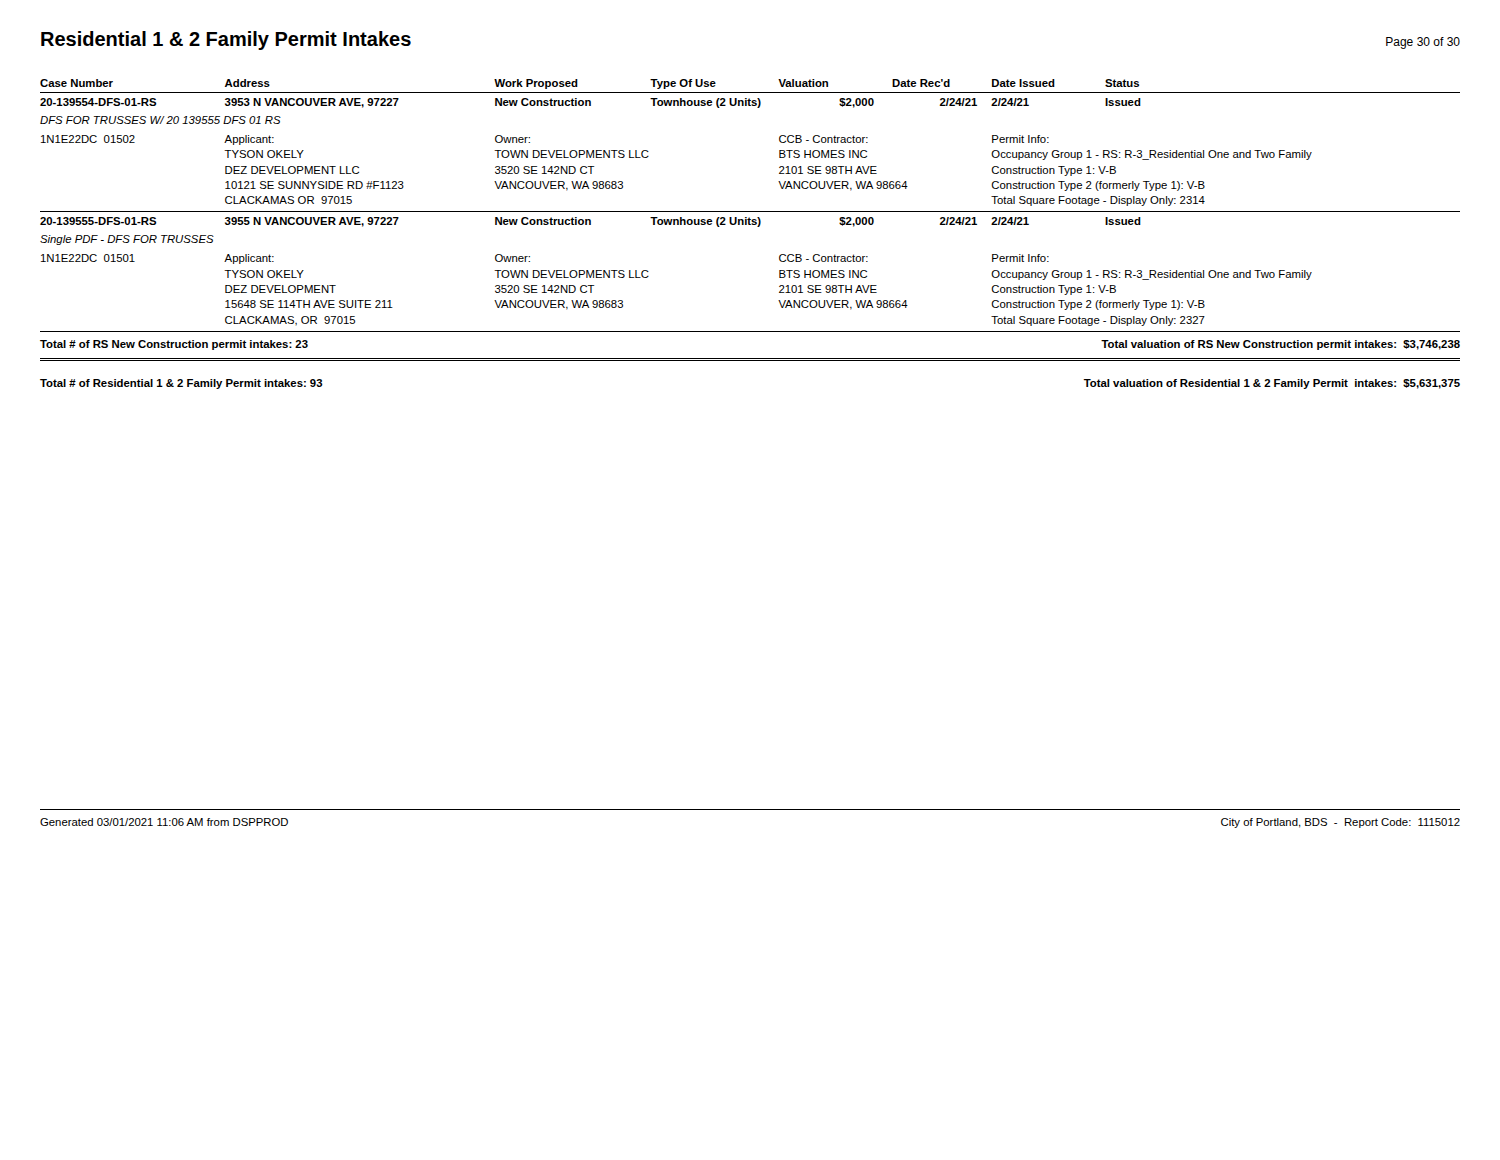Residential 1 & 2 Family Permit Intakes
Page 30 of 30
| Case Number | Address | Work Proposed | Type Of Use | Valuation | Date Rec'd | Date Issued | Status |
| --- | --- | --- | --- | --- | --- | --- | --- |
| 20-139554-DFS-01-RS | 3953 N VANCOUVER AVE, 97227 | New Construction | Townhouse (2 Units) | $2,000 | 2/24/21 | 2/24/21 | Issued |
| DFS FOR TRUSSES W/ 20 139555 DFS 01 RS |
| 1N1E22DC 01502 | Applicant: TYSON OKELY DEZ DEVELOPMENT LLC 10121 SE SUNNYSIDE RD #F1123 CLACKAMAS OR 97015 | Owner: TOWN DEVELOPMENTS LLC 3520 SE 142ND CT VANCOUVER, WA 98683 | CCB - Contractor: BTS HOMES INC 2101 SE 98TH AVE VANCOUVER, WA 98664 | Permit Info: Occupancy Group 1 - RS: R-3_Residential One and Two Family Construction Type 1: V-B Construction Type 2 (formerly Type 1): V-B Total Square Footage - Display Only: 2314 |
| 20-139555-DFS-01-RS | 3955 N VANCOUVER AVE, 97227 | New Construction | Townhouse (2 Units) | $2,000 | 2/24/21 | 2/24/21 | Issued |
| Single PDF - DFS FOR TRUSSES |
| 1N1E22DC 01501 | Applicant: TYSON OKELY DEZ DEVELOPMENT 15648 SE 114TH AVE SUITE 211 CLACKAMAS, OR 97015 | Owner: TOWN DEVELOPMENTS LLC 3520 SE 142ND CT VANCOUVER, WA 98683 | CCB - Contractor: BTS HOMES INC 2101 SE 98TH AVE VANCOUVER, WA 98664 | Permit Info: Occupancy Group 1 - RS: R-3_Residential One and Two Family Construction Type 1: V-B Construction Type 2 (formerly Type 1): V-B Total Square Footage - Display Only: 2327 |
Total # of RS New Construction permit intakes: 23
Total valuation of RS New Construction permit intakes: $3,746,238
Total # of Residential 1 & 2 Family Permit intakes: 93
Total valuation of Residential 1 & 2 Family Permit intakes: $5,631,375
Generated 03/01/2021 11:06 AM from DSPPROD
City of Portland, BDS - Report Code: 1115012